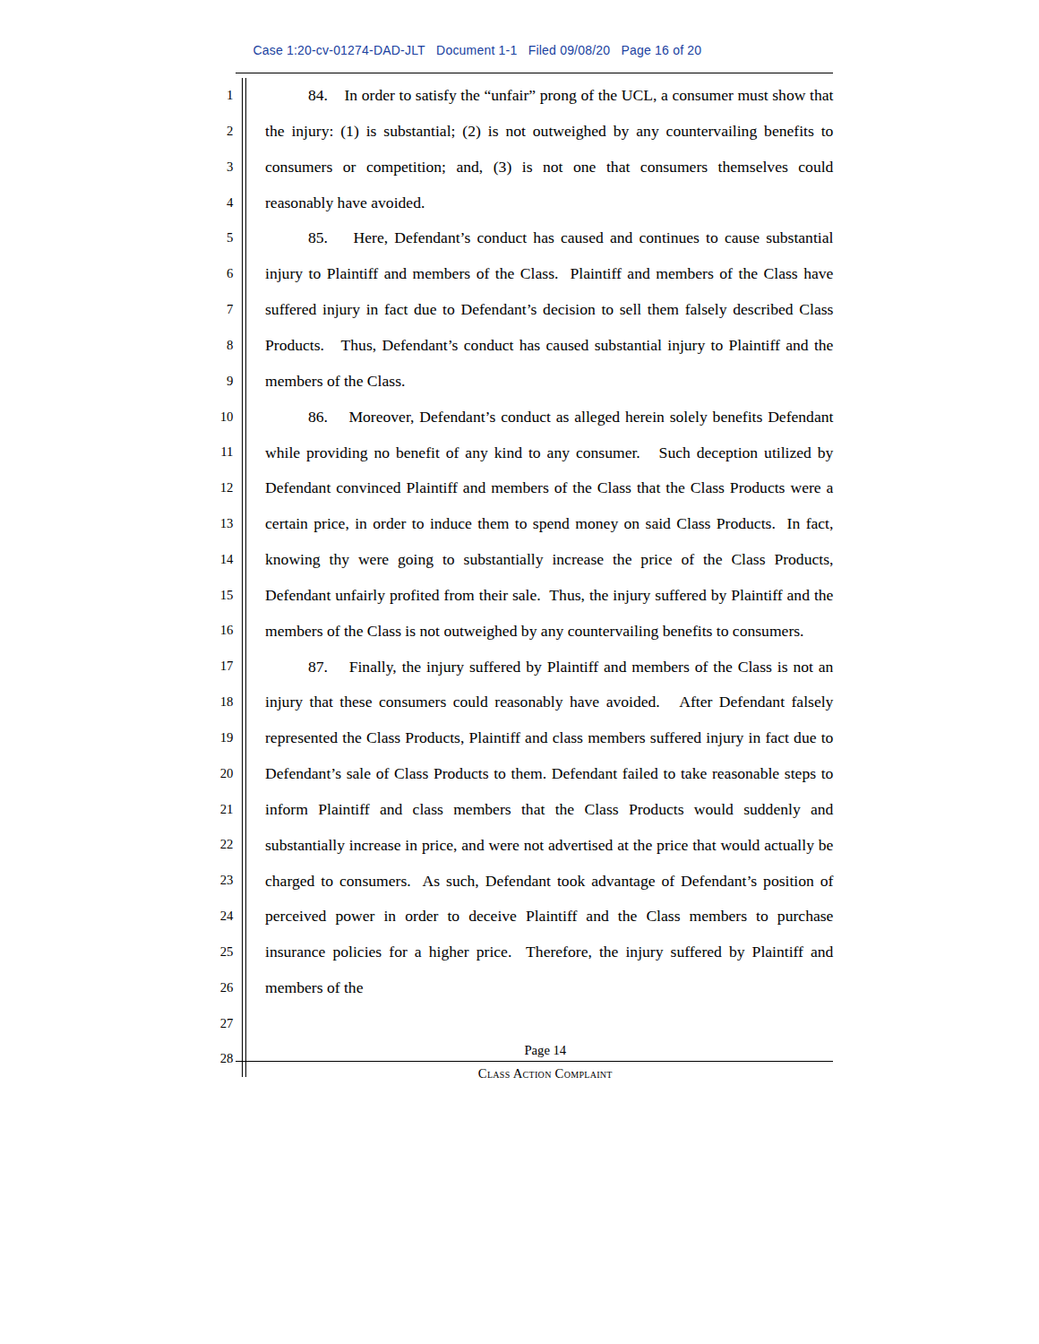Case 1:20-cv-01274-DAD-JLT Document 1-1 Filed 09/08/20 Page 16 of 20
1
2
3
4
5
6
7
8
9
10
11
12
13
14
15
16
17
18
19
20
21
22
23
24
25
26
27
28
84. In order to satisfy the “unfair” prong of the UCL, a consumer must show that the injury: (1) is substantial; (2) is not outweighed by any countervailing benefits to consumers or competition; and, (3) is not one that consumers themselves could reasonably have avoided.
85. Here, Defendant’s conduct has caused and continues to cause substantial injury to Plaintiff and members of the Class. Plaintiff and members of the Class have suffered injury in fact due to Defendant’s decision to sell them falsely described Class Products. Thus, Defendant’s conduct has caused substantial injury to Plaintiff and the members of the Class.
86. Moreover, Defendant’s conduct as alleged herein solely benefits Defendant while providing no benefit of any kind to any consumer. Such deception utilized by Defendant convinced Plaintiff and members of the Class that the Class Products were a certain price, in order to induce them to spend money on said Class Products. In fact, knowing thy were going to substantially increase the price of the Class Products, Defendant unfairly profited from their sale. Thus, the injury suffered by Plaintiff and the members of the Class is not outweighed by any countervailing benefits to consumers.
87. Finally, the injury suffered by Plaintiff and members of the Class is not an injury that these consumers could reasonably have avoided. After Defendant falsely represented the Class Products, Plaintiff and class members suffered injury in fact due to Defendant’s sale of Class Products to them. Defendant failed to take reasonable steps to inform Plaintiff and class members that the Class Products would suddenly and substantially increase in price, and were not advertised at the price that would actually be charged to consumers. As such, Defendant took advantage of Defendant’s position of perceived power in order to deceive Plaintiff and the Class members to purchase insurance policies for a higher price. Therefore, the injury suffered by Plaintiff and members of the
Page 14
Class Action Complaint